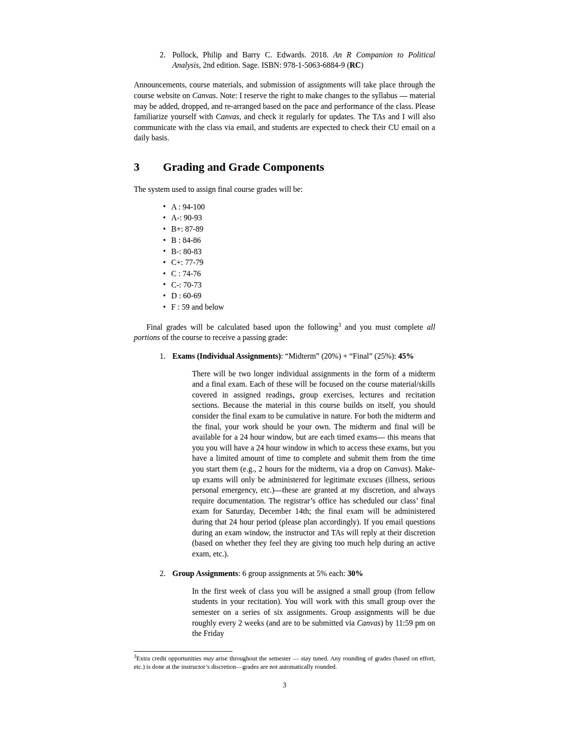2. Pollock, Philip and Barry C. Edwards. 2018. An R Companion to Political Analysis, 2nd edition. Sage. ISBN: 978-1-5063-6884-9 (RC)
Announcements, course materials, and submission of assignments will take place through the course website on Canvas. Note: I reserve the right to make changes to the syllabus — material may be added, dropped, and re-arranged based on the pace and performance of the class. Please familiarize yourself with Canvas, and check it regularly for updates. The TAs and I will also communicate with the class via email, and students are expected to check their CU email on a daily basis.
3 Grading and Grade Components
The system used to assign final course grades will be:
A : 94-100
A-: 90-93
B+: 87-89
B : 84-86
B-: 80-83
C+: 77-79
C : 74-76
C-: 70-73
D : 60-69
F : 59 and below
Final grades will be calculated based upon the following3 and you must complete all portions of the course to receive a passing grade:
1.
Exams (Individual Assignments): “Midterm” (20%) + “Final” (25%): 45%
There will be two longer individual assignments in the form of a midterm and a final exam. Each of these will be focused on the course material/skills covered in assigned readings, group exercises, lectures and recitation sections. Because the material in this course builds on itself, you should consider the final exam to be cumulative in nature. For both the midterm and the final, your work should be your own. The midterm and final will be available for a 24 hour window, but are each timed exams— this means that you you will have a 24 hour window in which to access these exams, but you have a limited amount of time to complete and submit them from the time you start them (e.g., 2 hours for the midterm, via a drop on Canvas). Make-up exams will only be administered for legitimate excuses (illness, serious personal emergency, etc.)—these are granted at my discretion, and always require documentation. The registrar’s office has scheduled our class’ final exam for Saturday, December 14th; the final exam will be administered during that 24 hour period (please plan accordingly). If you email questions during an exam window, the instructor and TAs will reply at their discretion (based on whether they feel they are giving too much help during an active exam, etc.).
2.
Group Assignments: 6 group assignments at 5% each: 30%
In the first week of class you will be assigned a small group (from fellow students in your recitation). You will work with this small group over the semester on a series of six assignments. Group assignments will be due roughly every 2 weeks (and are to be submitted via Canvas) by 11:59 pm on the Friday
3 Extra credit opportunities may arise throughout the semester — stay tuned. Any rounding of grades (based on effort, etc.) is done at the instructor’s discretion—grades are not automatically rounded.
3